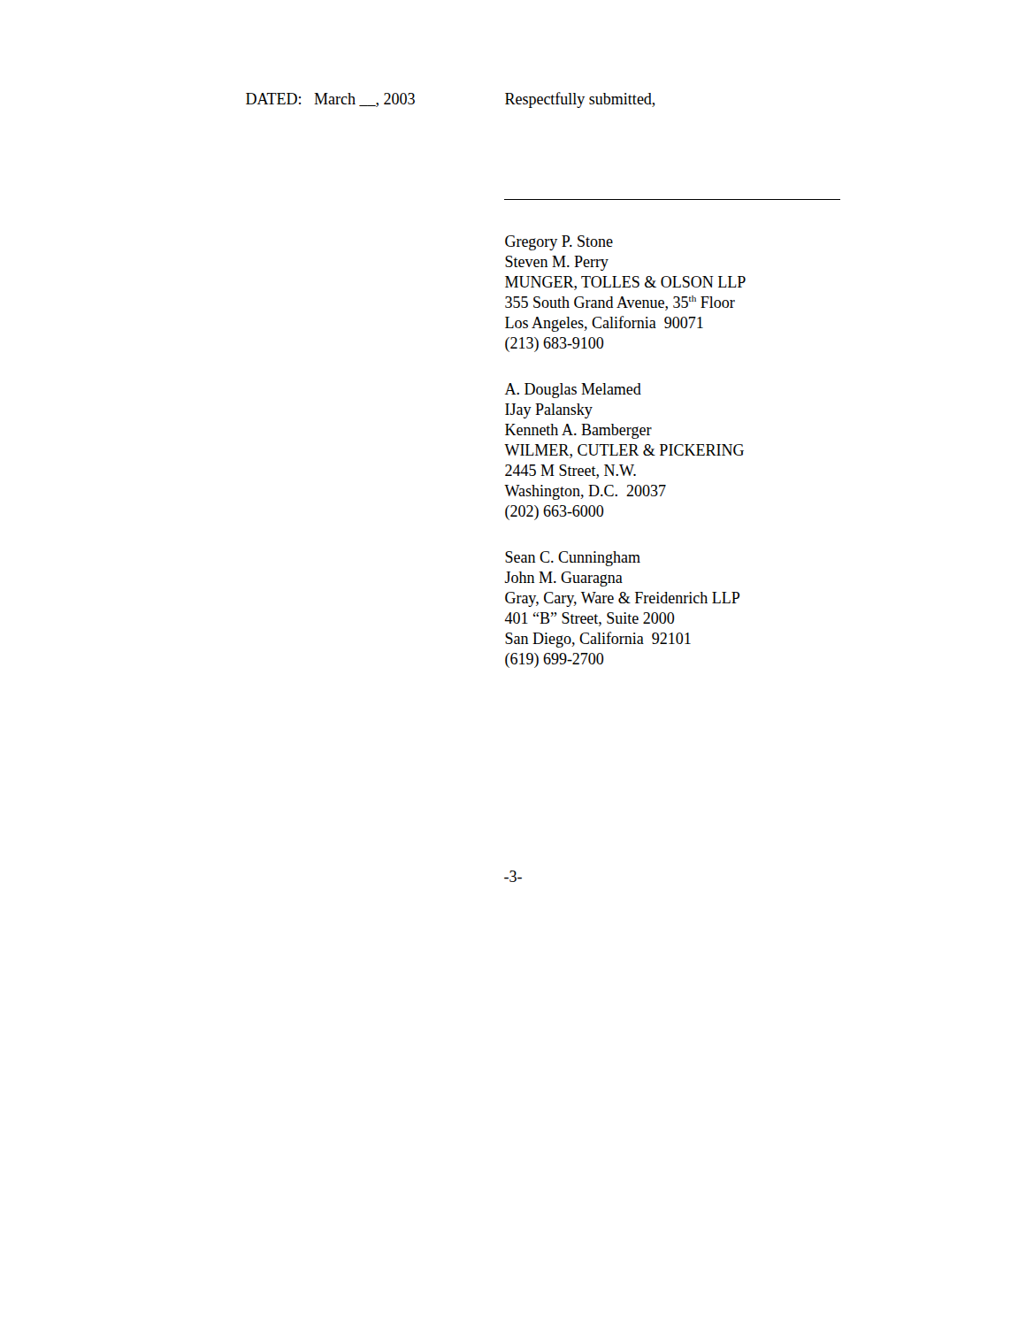DATED: March __, 2003
Respectfully submitted,
Gregory P. Stone
Steven M. Perry
MUNGER, TOLLES & OLSON LLP
355 South Grand Avenue, 35th Floor
Los Angeles, California 90071
(213) 683-9100
A. Douglas Melamed
IJay Palansky
Kenneth A. Bamberger
WILMER, CUTLER & PICKERING
2445 M Street, N.W.
Washington, D.C. 20037
(202) 663-6000
Sean C. Cunningham
John M. Guaragna
Gray, Cary, Ware & Freidenrich LLP
401 “B” Street, Suite 2000
San Diego, California 92101
(619) 699-2700
-3-